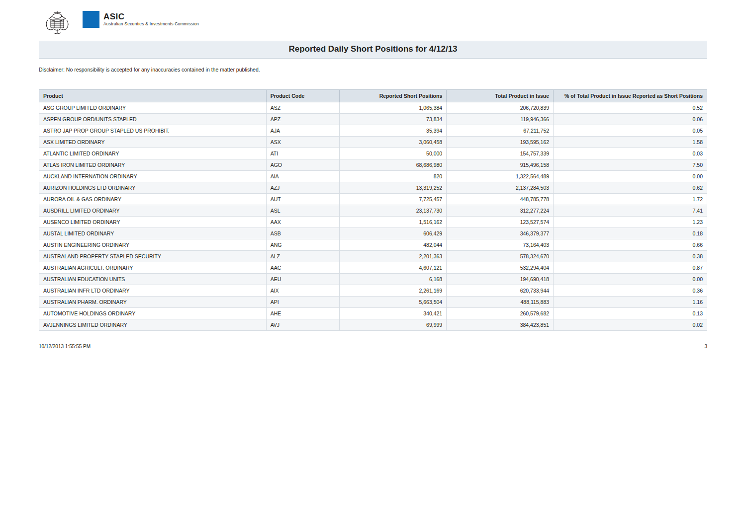ASIC
Australian Securities & Investments Commission
Reported Daily Short Positions for 4/12/13
Disclaimer: No responsibility is accepted for any inaccuracies contained in the matter published.
| Product | Product Code | Reported Short Positions | Total Product in Issue | % of Total Product in Issue Reported as Short Positions |
| --- | --- | --- | --- | --- |
| ASG GROUP LIMITED ORDINARY | ASZ | 1,065,384 | 206,720,839 | 0.52 |
| ASPEN GROUP ORD/UNITS STAPLED | APZ | 73,834 | 119,946,366 | 0.06 |
| ASTRO JAP PROP GROUP STAPLED US PROHIBIT. | AJA | 35,394 | 67,211,752 | 0.05 |
| ASX LIMITED ORDINARY | ASX | 3,060,458 | 193,595,162 | 1.58 |
| ATLANTIC LIMITED ORDINARY | ATI | 50,000 | 154,757,339 | 0.03 |
| ATLAS IRON LIMITED ORDINARY | AGO | 68,686,980 | 915,496,158 | 7.50 |
| AUCKLAND INTERNATION ORDINARY | AIA | 820 | 1,322,564,489 | 0.00 |
| AURIZON HOLDINGS LTD ORDINARY | AZJ | 13,319,252 | 2,137,284,503 | 0.62 |
| AURORA OIL & GAS ORDINARY | AUT | 7,725,457 | 448,785,778 | 1.72 |
| AUSDRILL LIMITED ORDINARY | ASL | 23,137,730 | 312,277,224 | 7.41 |
| AUSENCO LIMITED ORDINARY | AAX | 1,516,162 | 123,527,574 | 1.23 |
| AUSTAL LIMITED ORDINARY | ASB | 606,429 | 346,379,377 | 0.18 |
| AUSTIN ENGINEERING ORDINARY | ANG | 482,044 | 73,164,403 | 0.66 |
| AUSTRALAND PROPERTY STAPLED SECURITY | ALZ | 2,201,363 | 578,324,670 | 0.38 |
| AUSTRALIAN AGRICULT. ORDINARY | AAC | 4,607,121 | 532,294,404 | 0.87 |
| AUSTRALIAN EDUCATION UNITS | AEU | 6,168 | 194,690,418 | 0.00 |
| AUSTRALIAN INFR LTD ORDINARY | AIX | 2,261,169 | 620,733,944 | 0.36 |
| AUSTRALIAN PHARM. ORDINARY | API | 5,663,504 | 488,115,883 | 1.16 |
| AUTOMOTIVE HOLDINGS ORDINARY | AHE | 340,421 | 260,579,682 | 0.13 |
| AVJENNINGS LIMITED ORDINARY | AVJ | 69,999 | 384,423,851 | 0.02 |
10/12/2013 1:55:55 PM
3